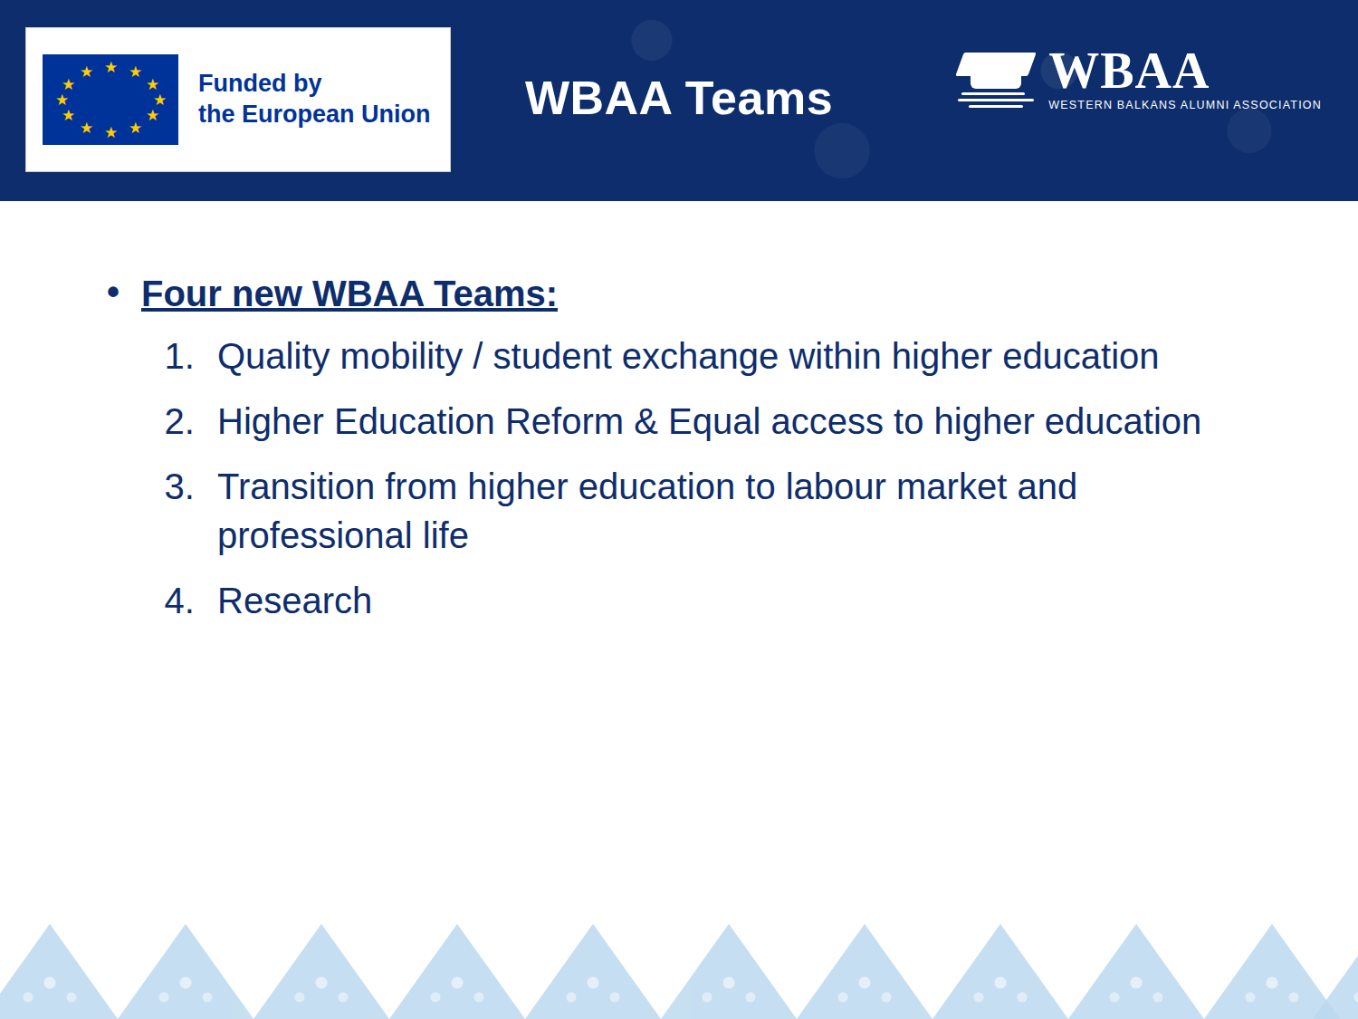WBAA Teams
★ ★ ★ ★ ★ ★ ★ ★ ★ ★ ★ ★
Funded by
the European Union
WBAA
WESTERN BALKANS ALUMNI ASSOCIATION
Four new WBAA Teams:
Quality mobility / student exchange within higher education
Higher Education Reform & Equal access to higher education
Transition from higher education to labour market and professional life
Research